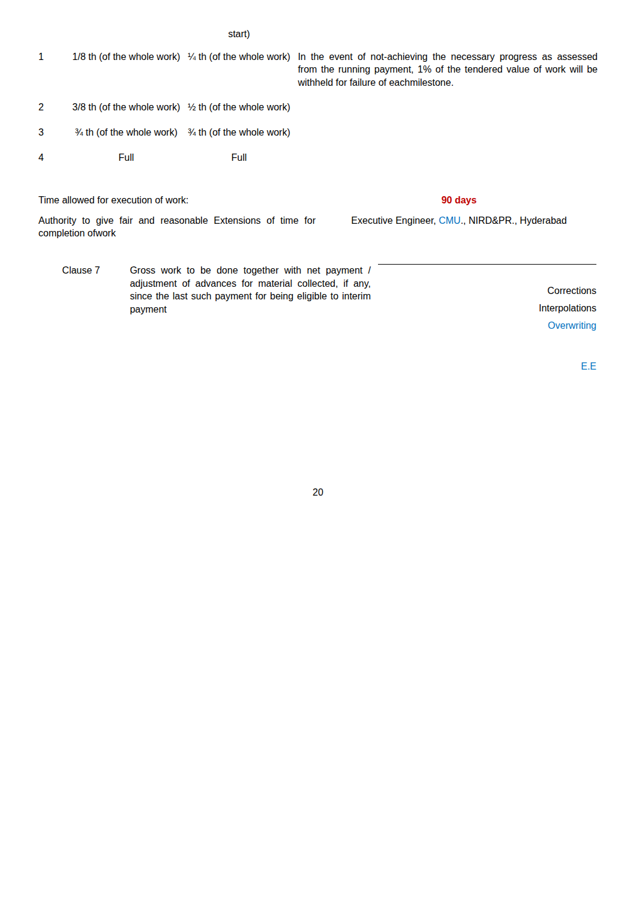| | | start) | |
| 1 | 1/8 th (of the whole work) | ¼ th (of the whole work) | In the event of not-achieving the necessary progress as assessed from the running payment, 1% of the tendered value of work will be withheld for failure of eachmilestone. |
| 2 | 3/8 th (of the whole work) | ½ th (of the whole work) | |
| 3 | ¾ th (of the whole work) | ¾ th (of the whole work) | |
| 4 | Full | Full | |
| Time allowed for execution of work: | 90 days |
| Authority to give fair and reasonable Extensions of time for completion ofwork | Executive Engineer, CMU ., NIRD&PR., Hyderabad |
| Clause 7 | Gross work to be done together with net payment / adjustment of advances for material collected, if any, since the last such payment for being eligible to interim payment | Corrections Interpolations Overwriting E.E |
20